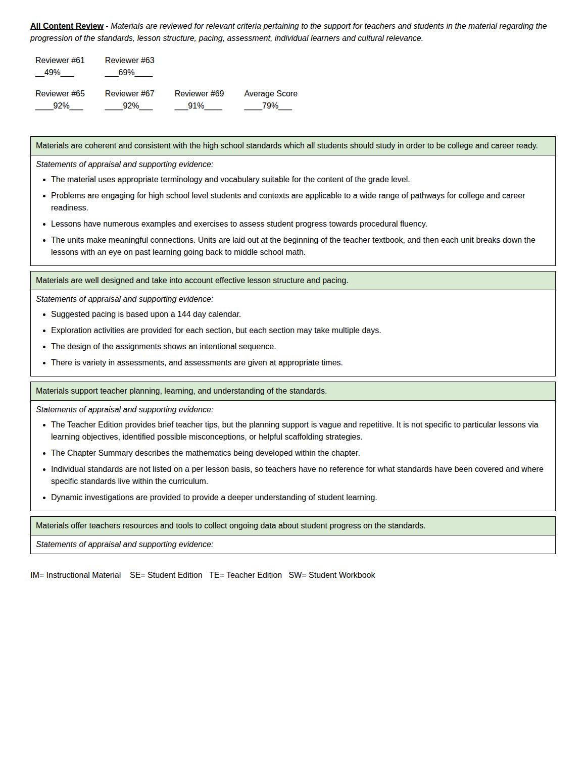All Content Review - Materials are reviewed for relevant criteria pertaining to the support for teachers and students in the material regarding the progression of the standards, lesson structure, pacing, assessment, individual learners and cultural relevance.
| Reviewer #61 __49%___ | Reviewer #63 ___69%____ | |
| Reviewer #65 ____92%___ | Reviewer #67 ____92%___ | Reviewer #69 ___91%____ | Average Score ____79%___ |
| Materials are coherent and consistent with the high school standards which all students should study in order to be college and career ready. |
| Statements of appraisal and supporting evidence: The material uses appropriate terminology and vocabulary suitable for the content of the grade level. Problems are engaging for high school level students and contexts are applicable to a wide range of pathways for college and career readiness. Lessons have numerous examples and exercises to assess student progress towards procedural fluency. The units make meaningful connections. Units are laid out at the beginning of the teacher textbook, and then each unit breaks down the lessons with an eye on past learning going back to middle school math. |
| Materials are well designed and take into account effective lesson structure and pacing. |
| Statements of appraisal and supporting evidence: Suggested pacing is based upon a 144 day calendar. Exploration activities are provided for each section, but each section may take multiple days. The design of the assignments shows an intentional sequence. There is variety in assessments, and assessments are given at appropriate times. |
| Materials support teacher planning, learning, and understanding of the standards. |
| Statements of appraisal and supporting evidence: The Teacher Edition provides brief teacher tips, but the planning support is vague and repetitive. It is not specific to particular lessons via learning objectives, identified possible misconceptions, or helpful scaffolding strategies. The Chapter Summary describes the mathematics being developed within the chapter. Individual standards are not listed on a per lesson basis, so teachers have no reference for what standards have been covered and where specific standards live within the curriculum. Dynamic investigations are provided to provide a deeper understanding of student learning. |
| Materials offer teachers resources and tools to collect ongoing data about student progress on the standards. |
| Statements of appraisal and supporting evidence: |
IM= Instructional Material SE= Student Edition TE= Teacher Edition SW= Student Workbook